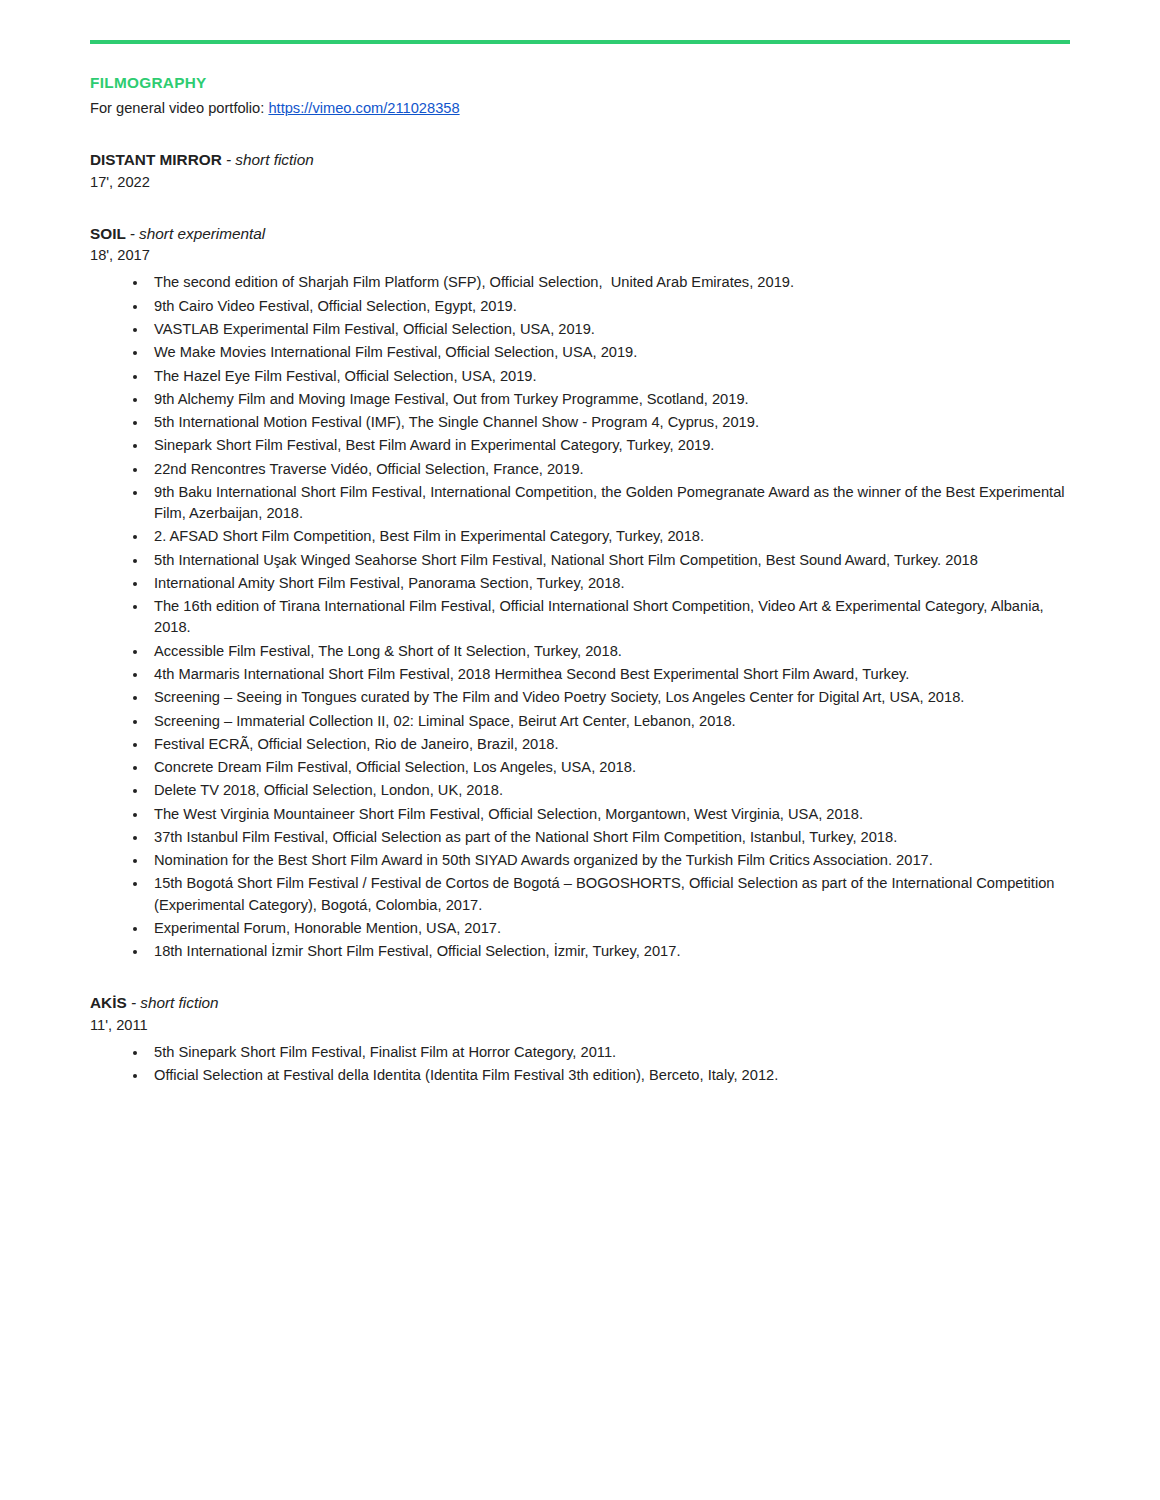FILMOGRAPHY
For general video portfolio: https://vimeo.com/211028358
DISTANT MIRROR - short fiction
17', 2022
SOIL - short experimental
18', 2017
The second edition of Sharjah Film Platform (SFP), Official Selection, United Arab Emirates, 2019.
9th Cairo Video Festival, Official Selection, Egypt, 2019.
VASTLAB Experimental Film Festival, Official Selection, USA, 2019.
We Make Movies International Film Festival, Official Selection, USA, 2019.
The Hazel Eye Film Festival, Official Selection, USA, 2019.
9th Alchemy Film and Moving Image Festival, Out from Turkey Programme, Scotland, 2019.
5th International Motion Festival (IMF), The Single Channel Show - Program 4, Cyprus, 2019.
Sinepark Short Film Festival, Best Film Award in Experimental Category, Turkey, 2019.
22nd Rencontres Traverse Vidéo, Official Selection, France, 2019.
9th Baku International Short Film Festival, International Competition, the Golden Pomegranate Award as the winner of the Best Experimental Film, Azerbaijan, 2018.
2. AFSAD Short Film Competition, Best Film in Experimental Category, Turkey, 2018.
5th International Uşak Winged Seahorse Short Film Festival, National Short Film Competition, Best Sound Award, Turkey. 2018
International Amity Short Film Festival, Panorama Section, Turkey, 2018.
The 16th edition of Tirana International Film Festival, Official International Short Competition, Video Art & Experimental Category, Albania, 2018.
Accessible Film Festival, The Long & Short of It Selection, Turkey, 2018.
4th Marmaris International Short Film Festival, 2018 Hermithea Second Best Experimental Short Film Award, Turkey.
Screening – Seeing in Tongues curated by The Film and Video Poetry Society, Los Angeles Center for Digital Art, USA, 2018.
Screening – Immaterial Collection II, 02: Liminal Space, Beirut Art Center, Lebanon, 2018.
Festival ECRÃ, Official Selection, Rio de Janeiro, Brazil, 2018.
Concrete Dream Film Festival, Official Selection, Los Angeles, USA, 2018.
Delete TV 2018, Official Selection, London, UK, 2018.
The West Virginia Mountaineer Short Film Festival, Official Selection, Morgantown, West Virginia, USA, 2018.
37th Istanbul Film Festival, Official Selection as part of the National Short Film Competition, Istanbul, Turkey, 2018.
Nomination for the Best Short Film Award in 50th SIYAD Awards organized by the Turkish Film Critics Association. 2017.
15th Bogotá Short Film Festival / Festival de Cortos de Bogotá – BOGOSHORTS, Official Selection as part of the International Competition (Experimental Category), Bogotá, Colombia, 2017.
Experimental Forum, Honorable Mention, USA, 2017.
18th International İzmir Short Film Festival, Official Selection, İzmir, Turkey, 2017.
AKİS - short fiction
11', 2011
5th Sinepark Short Film Festival, Finalist Film at Horror Category, 2011.
Official Selection at Festival della Identita (Identita Film Festival 3th edition), Berceto, Italy, 2012.